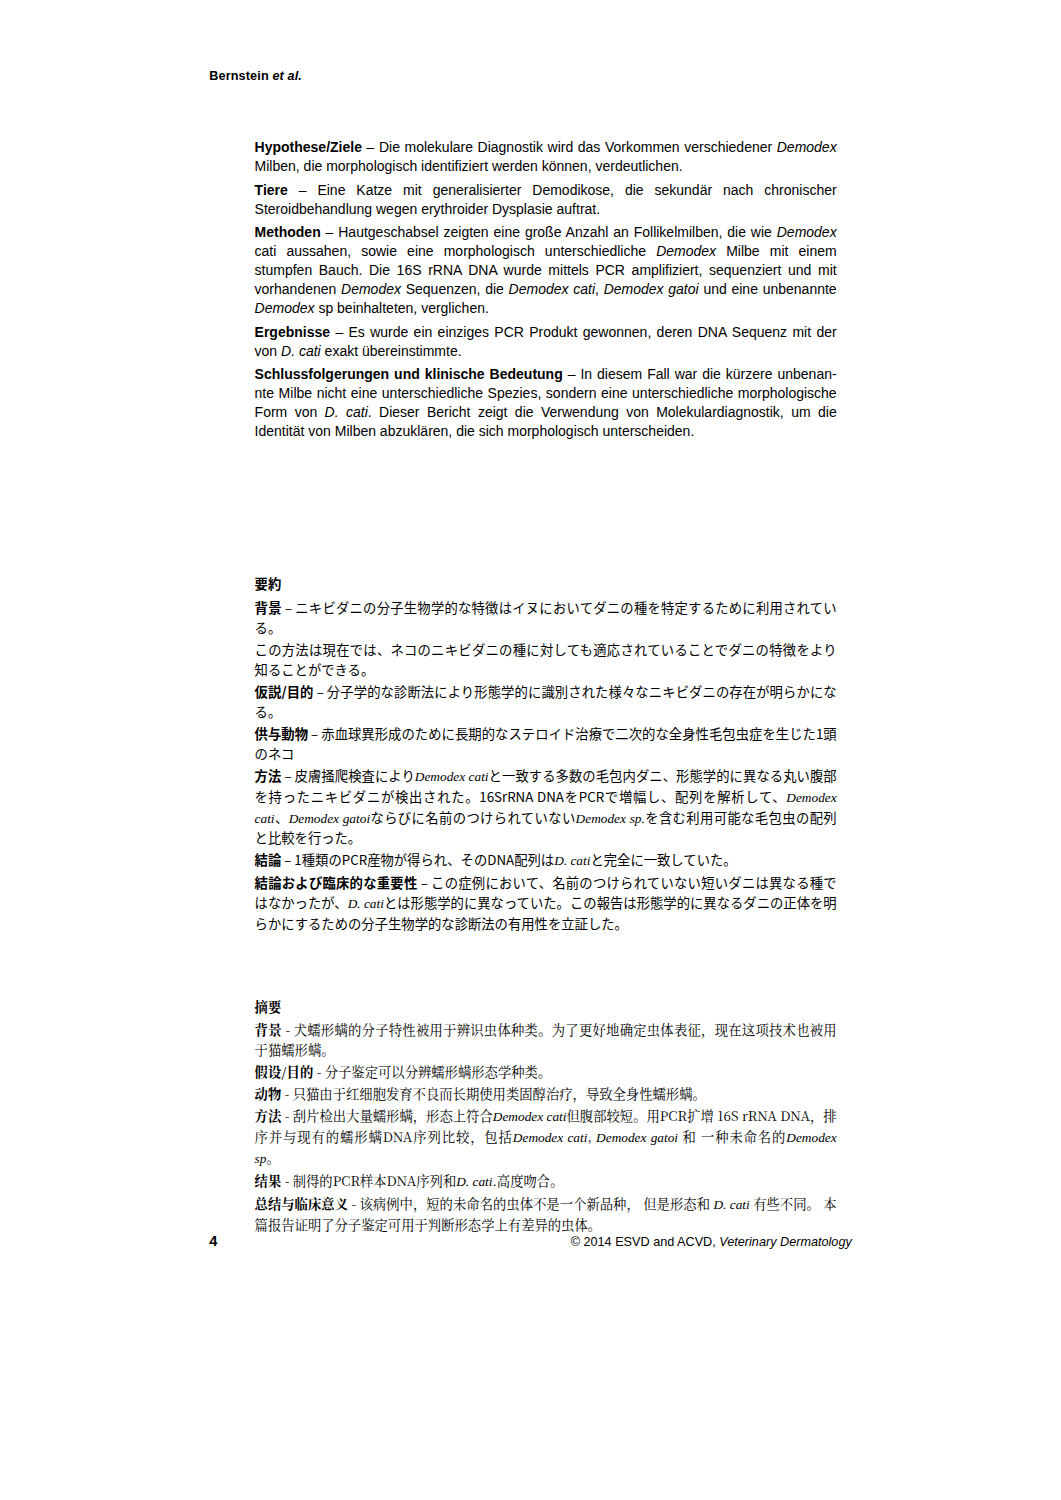Bernstein et al.
Hypothese/Ziele – Die molekulare Diagnostik wird das Vorkommen verschiedener Demodex Milben, die morphologisch identifiziert werden können, verdeutlichen.
Tiere – Eine Katze mit generalisierter Demodikose, die sekundär nach chronischer Steroidbehandlung wegen erythroider Dysplasie auftrat.
Methoden – Hautgeschabsel zeigten eine große Anzahl an Follikelmilben, die wie Demodex cati aussahen, sowie eine morphologisch unterschiedliche Demodex Milbe mit einem stumpfen Bauch. Die 16S rRNA DNA wurde mittels PCR amplifiziert, sequenziert und mit vorhandenen Demodex Sequenzen, die Demodex cati, Demodex gatoi und eine unbenannte Demodex sp beinhalteten, verglichen.
Ergebnisse – Es wurde ein einziges PCR Produkt gewonnen, deren DNA Sequenz mit der von D. cati exakt übereinstimmte.
Schlussfolgerungen und klinische Bedeutung – In diesem Fall war die kürzere unbenannte Milbe nicht eine unterschiedliche Spezies, sondern eine unterschiedliche morphologische Form von D. cati. Dieser Bericht zeigt die Verwendung von Molekulardiagnostik, um die Identität von Milben abzuklären, die sich morphologisch unterscheiden.
要約
背景 – ニキビダニの分子生物学的な特徴はイヌにおいてダニの種を特定するために利用されている。
この方法は現在では、ネコのニキビダニの種に対しても適応されていることでダニの特徴をより知ることができる。
仮説/目的 – 分子学的な診断法により形態学的に識別された様々なニキビダニの存在が明らかになる。
供与動物 – 赤血球異形成のために長期的なステロイド治療で二次的な全身性毛包虫症を生じた1頭のネコ
方法 – 皮膚掻爬検査によりDemodex catiと一致する多数の毛包内ダニ、形態学的に異なる丸い腹部を持ったニキビダニが検出された。16SrRNA DNAをPCRで増幅し、配列を解析して、Demodex cati、Demodex gatoiならびに名前のつけられていないDemodex sp. を含む利用可能な毛包虫の配列と比較を行った。
結論 – 1種類のPCR産物が得られ、そのDNA配列はD. catiと完全に一致していた。
結論および臨床的な重要性 – この症例において、名前のつけられていない短いダニは異なる種ではなかったが、D. catiとは形態学的に異なっていた。この報告は形態学的に異なるダニの正体を明らかにするための分子生物学的な診断法の有用性を立証した。
摘要
背景 - 犬蠕形螨的分子特性被用于辨识虫体种类。为了更好地确定虫体表征，现在这项技术也被用于猫蠕形螨。
假设/目的 - 分子鉴定可以分辨蠕形螨形态学种类。
动物 - 只猫由于红细胞发育不良而长期使用类固醇治疗，导致全身性蠕形螨。
方法 - 刮片检出大量蠕形螨，形态上符合Demodex cati但腹部较短。用PCR扩增 16S rRNA DNA，排序并与现有的蠕形螨DNA序列比较，包括Demodex cati, Demodex gatoi 和 一种未命名的Demodex sp。
结果 - 制得的PCR样本DNA序列和D. cati.高度吻合。
总结与临床意义 - 该病例中，短的未命名的虫体不是一个新品种， 但是形态和 D. cati 有些不同。 本篇报告证明了分子鉴定可用于判断形态学上有差异的虫体。
4
© 2014 ESVD and ACVD, Veterinary Dermatology